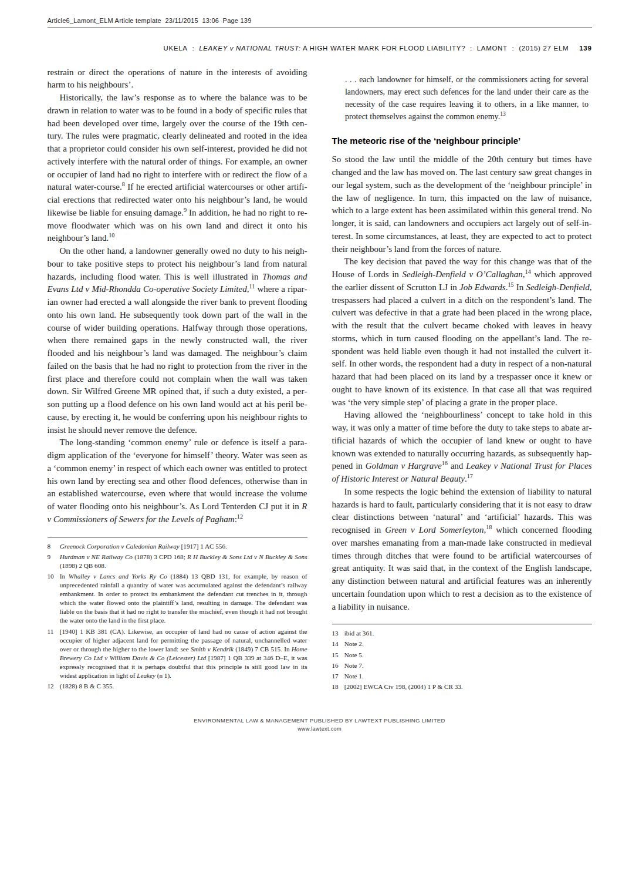Article6_Lamont_ELM Article template 23/11/2015 13:06 Page 139
UKELA : LEAKEY v NATIONAL TRUST: A HIGH WATER MARK FOR FLOOD LIABILITY? : LAMONT : (2015) 27 ELM139
restrain or direct the operations of nature in the interests of avoiding harm to his neighbours’.
Historically, the law’s response as to where the balance was to be drawn in relation to water was to be found in a body of specific rules that had been developed over time, largely over the course of the 19th century. The rules were pragmatic, clearly delineated and rooted in the idea that a proprietor could consider his own self-interest, provided he did not actively interfere with the natural order of things. For example, an owner or occupier of land had no right to interfere with or redirect the flow of a natural water-course.8 If he erected artificial watercourses or other artificial erections that redirected water onto his neighbour’s land, he would likewise be liable for ensuing damage.9 In addition, he had no right to remove floodwater which was on his own land and direct it onto his neighbour’s land.10
On the other hand, a landowner generally owed no duty to his neighbour to take positive steps to protect his neighbour’s land from natural hazards, including flood water. This is well illustrated in Thomas and Evans Ltd v Mid-Rhondda Co-operative Society Limited,11 where a riparian owner had erected a wall alongside the river bank to prevent flooding onto his own land. He subsequently took down part of the wall in the course of wider building operations. Halfway through those operations, when there remained gaps in the newly constructed wall, the river flooded and his neighbour’s land was damaged. The neighbour’s claim failed on the basis that he had no right to protection from the river in the first place and therefore could not complain when the wall was taken down. Sir Wilfred Greene MR opined that, if such a duty existed, a person putting up a flood defence on his own land would act at his peril because, by erecting it, he would be conferring upon his neighbour rights to insist he should never remove the defence.
The long-standing ‘common enemy’ rule or defence is itself a paradigm application of the ‘everyone for himself’ theory. Water was seen as a ‘common enemy’ in respect of which each owner was entitled to protect his own land by erecting sea and other flood defences, otherwise than in an established watercourse, even where that would increase the volume of water flooding onto his neighbour’s. As Lord Tenterden CJ put it in R v Commissioners of Sewers for the Levels of Pagham:12
8 Greenock Corporation v Caledonian Railway [1917] 1 AC 556.
9 Hurdman v NE Railway Co (1878) 3 CPD 168; R H Buckley & Sons Ltd v N Buckley & Sons (1898) 2 QB 608.
10 In Whalley v Lancs and Yorks Ry Co (1884) 13 QBD 131, for example, by reason of unprecedented rainfall a quantity of water was accumulated against the defendant’s railway embankment. In order to protect its embankment the defendant cut trenches in it, through which the water flowed onto the plaintiff’s land, resulting in damage. The defendant was liable on the basis that it had no right to transfer the mischief, even though it had not brought the water onto the land in the first place.
11[1940] 1 KB 381 (CA). Likewise, an occupier of land had no cause of action against the occupier of higher adjacent land for permitting the passage of natural, unchannelled water over or through the higher to the lower land: see Smith v Kendrik (1849) 7 CB 515. In Home Brewery Co Ltd v William Davis & Co (Leicester) Ltd [1987] 1 QB 339 at 346 D–E, it was expressly recognised that it is perhaps doubtful that this principle is still good law in its widest application in light of Leakey (n 1).
12(1828) 8 B & C 355.
. . . each landowner for himself, or the commissioners acting for several landowners, may erect such defences for the land under their care as the necessity of the case requires leaving it to others, in a like manner, to protect themselves against the common enemy.13
The meteoric rise of the ‘neighbour principle’
So stood the law until the middle of the 20th century but times have changed and the law has moved on. The last century saw great changes in our legal system, such as the development of the ‘neighbour principle’ in the law of negligence. In turn, this impacted on the law of nuisance, which to a large extent has been assimilated within this general trend. No longer, it is said, can landowners and occupiers act largely out of self-interest. In some circumstances, at least, they are expected to act to protect their neighbour’s land from the forces of nature.
The key decision that paved the way for this change was that of the House of Lords in Sedleigh-Denfield v O’Callaghan,14 which approved the earlier dissent of Scrutton LJ in Job Edwards.15 In Sedleigh-Denfield, trespassers had placed a culvert in a ditch on the respondent’s land. The culvert was defective in that a grate had been placed in the wrong place, with the result that the culvert became choked with leaves in heavy storms, which in turn caused flooding on the appellant’s land. The respondent was held liable even though it had not installed the culvert itself. In other words, the respondent had a duty in respect of a non-natural hazard that had been placed on its land by a trespasser once it knew or ought to have known of its existence. In that case all that was required was ‘the very simple step’ of placing a grate in the proper place.
Having allowed the ‘neighbourliness’ concept to take hold in this way, it was only a matter of time before the duty to take steps to abate artificial hazards of which the occupier of land knew or ought to have known was extended to naturally occurring hazards, as subsequently happened in Goldman v Hargrave16 and Leakey v National Trust for Places of Historic Interest or Natural Beauty.17
In some respects the logic behind the extension of liability to natural hazards is hard to fault, particularly considering that it is not easy to draw clear distinctions between ‘natural’ and ‘artificial’ hazards. This was recognised in Green v Lord Somerleyton,18 which concerned flooding over marshes emanating from a man-made lake constructed in medieval times through ditches that were found to be artificial watercourses of great antiquity. It was said that, in the context of the English landscape, any distinction between natural and artificial features was an inherently uncertain foundation upon which to rest a decision as to the existence of a liability in nuisance.
13 ibid at 361.
14 Note 2.
15 Note 5.
16 Note 7.
17 Note 1.
18[2002] EWCA Civ 198, (2004) 1 P & CR 33.
ENVIRONMENTAL LAW & MANAGEMENT PUBLISHED BY LAWTEXT PUBLISHING LIMITED
www.lawtext.com